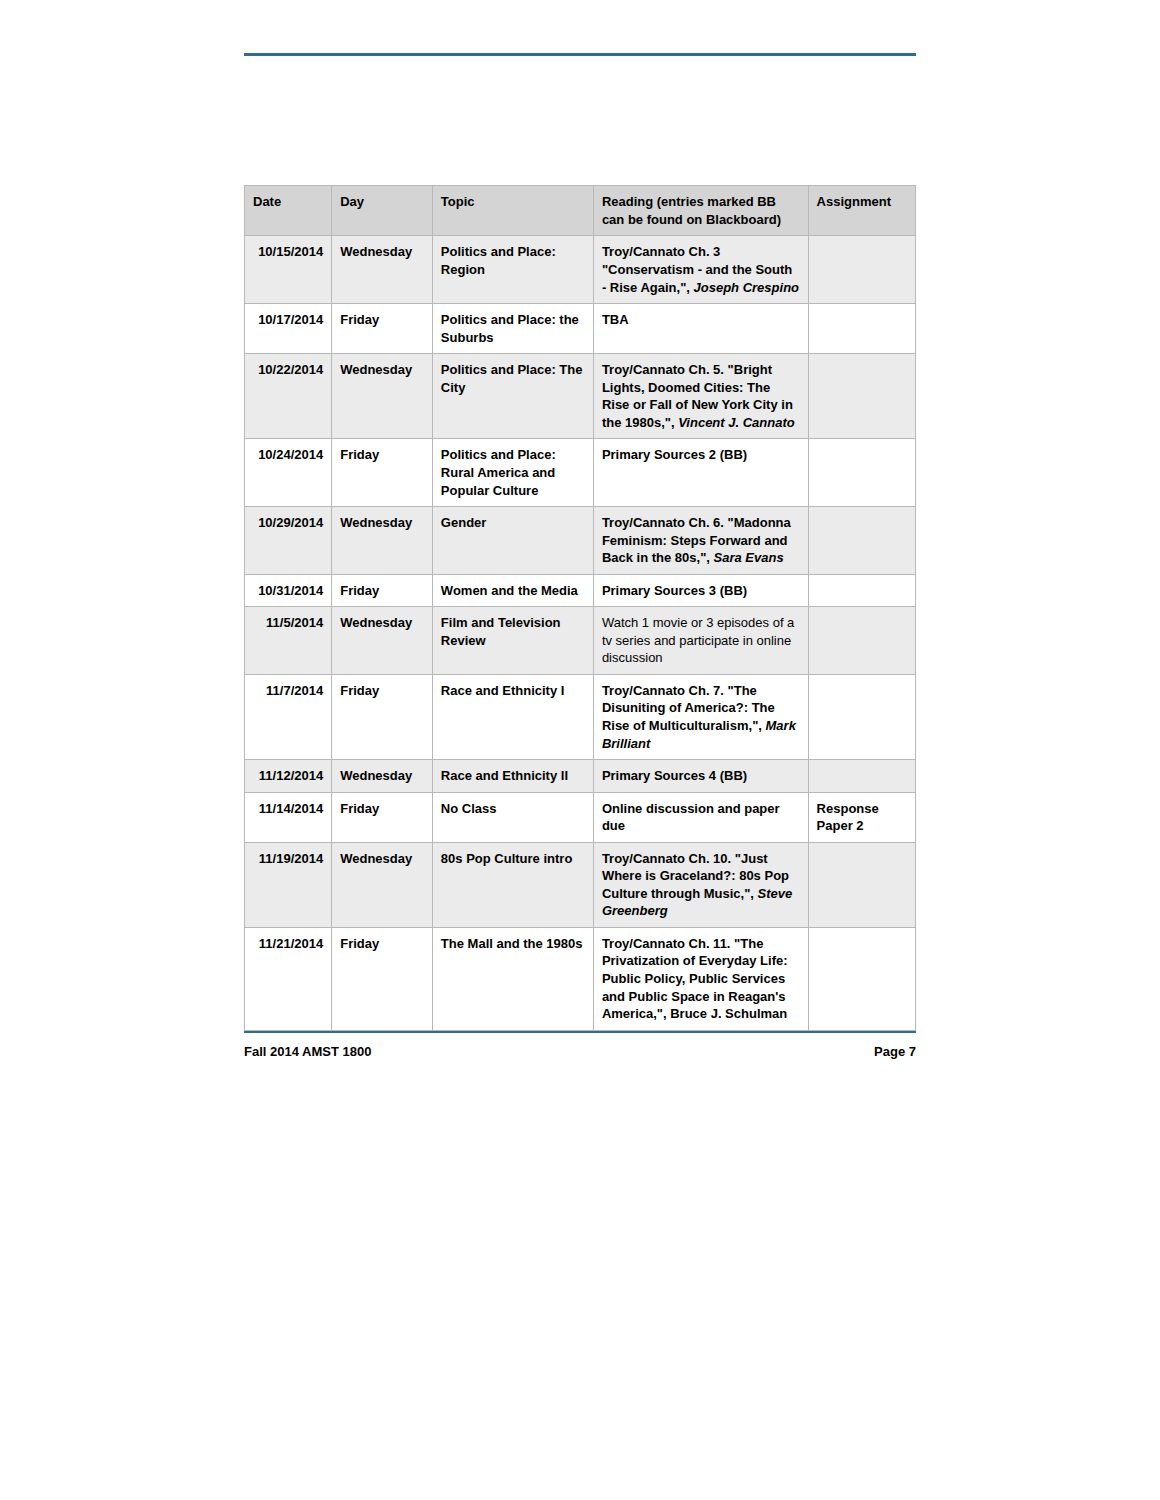| Date | Day | Topic | Reading (entries marked BB can be found on Blackboard) | Assignment |
| --- | --- | --- | --- | --- |
| 10/15/2014 | Wednesday | Politics and Place: Region | Troy/Cannato Ch. 3 "Conservatism - and the South - Rise Again,", Joseph Crespino | |
| 10/17/2014 | Friday | Politics and Place: the Suburbs | TBA | |
| 10/22/2014 | Wednesday | Politics and Place: The City | Troy/Cannato Ch. 5. "Bright Lights, Doomed Cities: The Rise or Fall of New York City in the 1980s,", Vincent J. Cannato | |
| 10/24/2014 | Friday | Politics and Place: Rural America and Popular Culture | Primary Sources 2 (BB) | |
| 10/29/2014 | Wednesday | Gender | Troy/Cannato Ch. 6. "Madonna Feminism: Steps Forward and Back in the 80s,", Sara Evans | |
| 10/31/2014 | Friday | Women and the Media | Primary Sources 3 (BB) | |
| 11/5/2014 | Wednesday | Film and Television Review | Watch 1 movie or 3 episodes of a tv series and participate in online discussion | |
| 11/7/2014 | Friday | Race and Ethnicity I | Troy/Cannato Ch. 7. "The Disuniting of America?: The Rise of Multiculturalism,", Mark Brilliant | |
| 11/12/2014 | Wednesday | Race and Ethnicity II | Primary Sources 4 (BB) | |
| 11/14/2014 | Friday | No Class | Online discussion and paper due | Response Paper 2 |
| 11/19/2014 | Wednesday | 80s Pop Culture intro | Troy/Cannato Ch. 10. "Just Where is Graceland?: 80s Pop Culture through Music,", Steve Greenberg | |
| 11/21/2014 | Friday | The Mall and the 1980s | Troy/Cannato Ch. 11. "The Privatization of Everyday Life: Public Policy, Public Services and Public Space in Reagan's America,", Bruce J. Schulman | |
Fall 2014 AMST 1800 Page 7